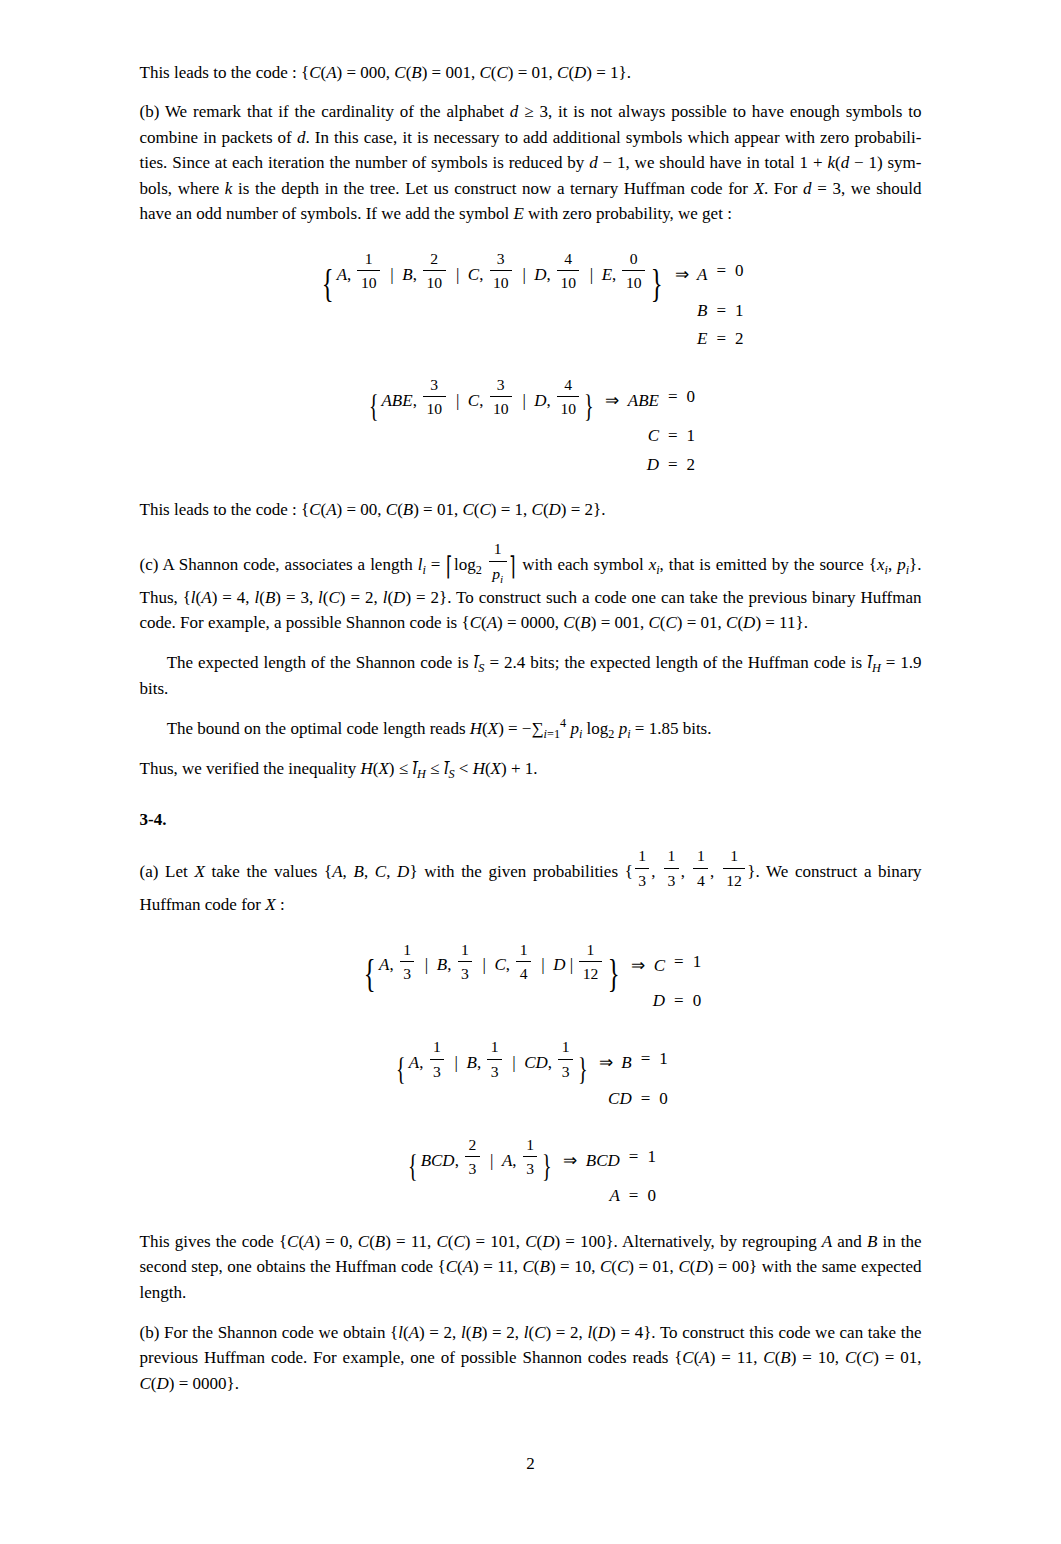This leads to the code : {C(A) = 000, C(B) = 001, C(C) = 01, C(D) = 1}.
(b) We remark that if the cardinality of the alphabet d ≥ 3, it is not always possible to have enough symbols to combine in packets of d. In this case, it is necessary to add additional symbols which appear with zero probabilities. Since at each iteration the number of symbols is reduced by d − 1, we should have in total 1 + k(d − 1) symbols, where k is the depth in the tree. Let us construct now a ternary Huffman code for X. For d = 3, we should have an odd number of symbols. If we add the symbol E with zero probability, we get :
| { A , 1 10 / B , 2 10 / C , 3 10 / D , 4 10 / E , 0 10 } ⇒ A | = | 0 |
| B | = | 1 |
| E | = | 2 |
| { ABE , 3 10 / C , 3 10 / D , 4 10 } ⇒ ABE | = | 0 |
| C | = | 1 |
| D | = | 2 |
This leads to the code : {C(A) = 00, C(B) = 01, C(C) = 1, C(D) = 2}.
(c) A Shannon code, associates a length li = ⌈log2 1 pi⌉ with each symbol xi, that is emitted by the source {xi, pi}. Thus, {l(A) = 4, l(B) = 3, l(C) = 2, l(D) = 2}. To construct such a code one can take the previous binary Huffman code. For example, a possible Shannon code is {C(A) = 0000, C(B) = 001, C(C) = 01, C(D) = 11}.
The expected length of the Shannon code is l̄S = 2.4 bits; the expected length of the Huffman code is l̄H = 1.9 bits.
The bound on the optimal code length reads H(X) = −∑i=14 pi log2 pi = 1.85 bits.
Thus, we verified the inequality H(X) ≤ l̄H ≤ l̄S < H(X) + 1.
3-4.
(a) Let X take the values {A, B, C, D} with the given probabilities {13, 13, 14, 112}. We construct a binary Huffman code for X :
| { A , 1 3 / B , 1 3 / C , 1 4 / D / 1 12 } ⇒ C | = | 1 |
| D | = | 0 |
| { A , 1 3 / B , 1 3 / CD , 1 3 } ⇒ B | = | 1 |
| CD | = | 0 |
| { BCD , 2 3 / A , 1 3 } ⇒ BCD | = | 1 |
| A | = | 0 |
This gives the code {C(A) = 0, C(B) = 11, C(C) = 101, C(D) = 100}. Alternatively, by regrouping A and B in the second step, one obtains the Huffman code {C(A) = 11, C(B) = 10, C(C) = 01, C(D) = 00} with the same expected length.
(b) For the Shannon code we obtain {l(A) = 2, l(B) = 2, l(C) = 2, l(D) = 4}. To construct this code we can take the previous Huffman code. For example, one of possible Shannon codes reads {C(A) = 11, C(B) = 10, C(C) = 01, C(D) = 0000}.
2